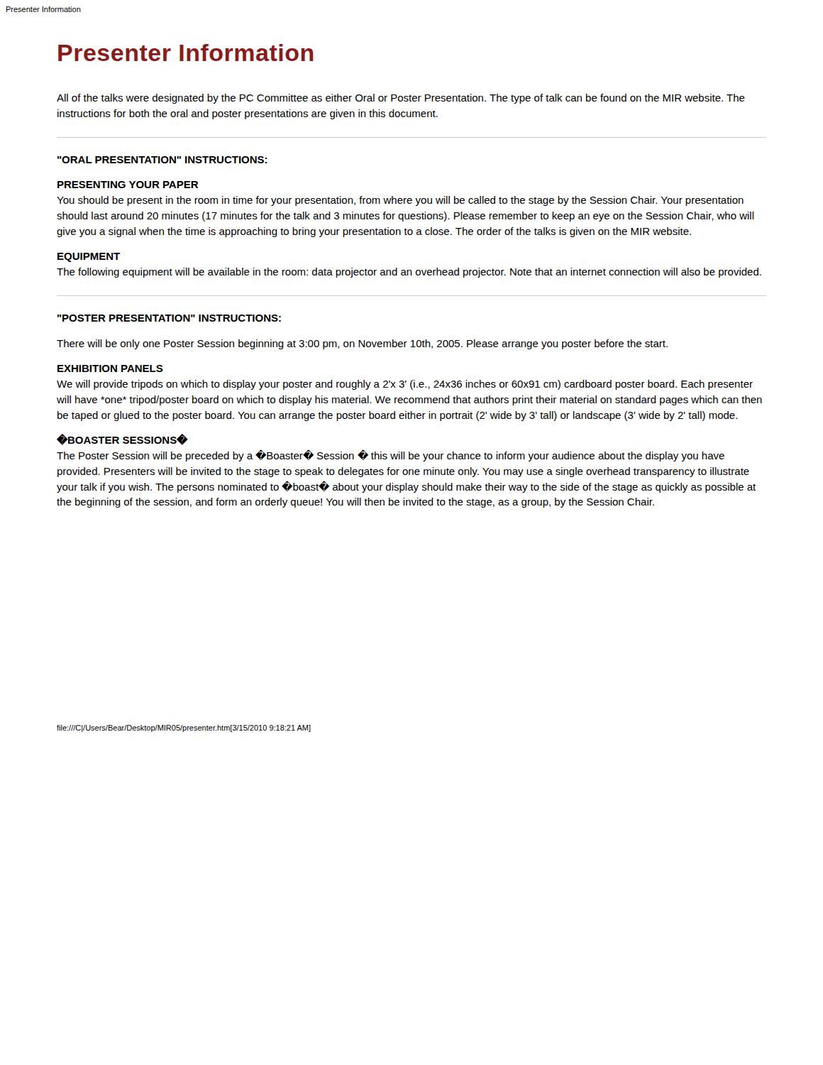Presenter Information
Presenter Information
All of the talks were designated by the PC Committee as either Oral or Poster Presentation. The type of talk can be found on the MIR website. The instructions for both the oral and poster presentations are given in this document.
"ORAL PRESENTATION" INSTRUCTIONS:
PRESENTING YOUR PAPER
You should be present in the room in time for your presentation, from where you will be called to the stage by the Session Chair. Your presentation should last around 20 minutes (17 minutes for the talk and 3 minutes for questions). Please remember to keep an eye on the Session Chair, who will give you a signal when the time is approaching to bring your presentation to a close. The order of the talks is given on the MIR website.
EQUIPMENT
The following equipment will be available in the room: data projector and an overhead projector. Note that an internet connection will also be provided.
"POSTER PRESENTATION" INSTRUCTIONS:
There will be only one Poster Session beginning at 3:00 pm, on November 10th, 2005. Please arrange you poster before the start.
EXHIBITION PANELS
We will provide tripods on which to display your poster and roughly a 2'x 3' (i.e., 24x36 inches or 60x91 cm) cardboard poster board. Each presenter will have *one* tripod/poster board on which to display his material. We recommend that authors print their material on standard pages which can then be taped or glued to the poster board. You can arrange the poster board either in portrait (2' wide by 3' tall) or landscape (3' wide by 2' tall) mode.
�BOASTER SESSIONS�
The Poster Session will be preceded by a �Boaster� Session � this will be your chance to inform your audience about the display you have provided. Presenters will be invited to the stage to speak to delegates for one minute only. You may use a single overhead transparency to illustrate your talk if you wish. The persons nominated to �boast� about your display should make their way to the side of the stage as quickly as possible at the beginning of the session, and form an orderly queue! You will then be invited to the stage, as a group, by the Session Chair.
file:///C|/Users/Bear/Desktop/MIR05/presenter.htm[3/15/2010 9:18:21 AM]